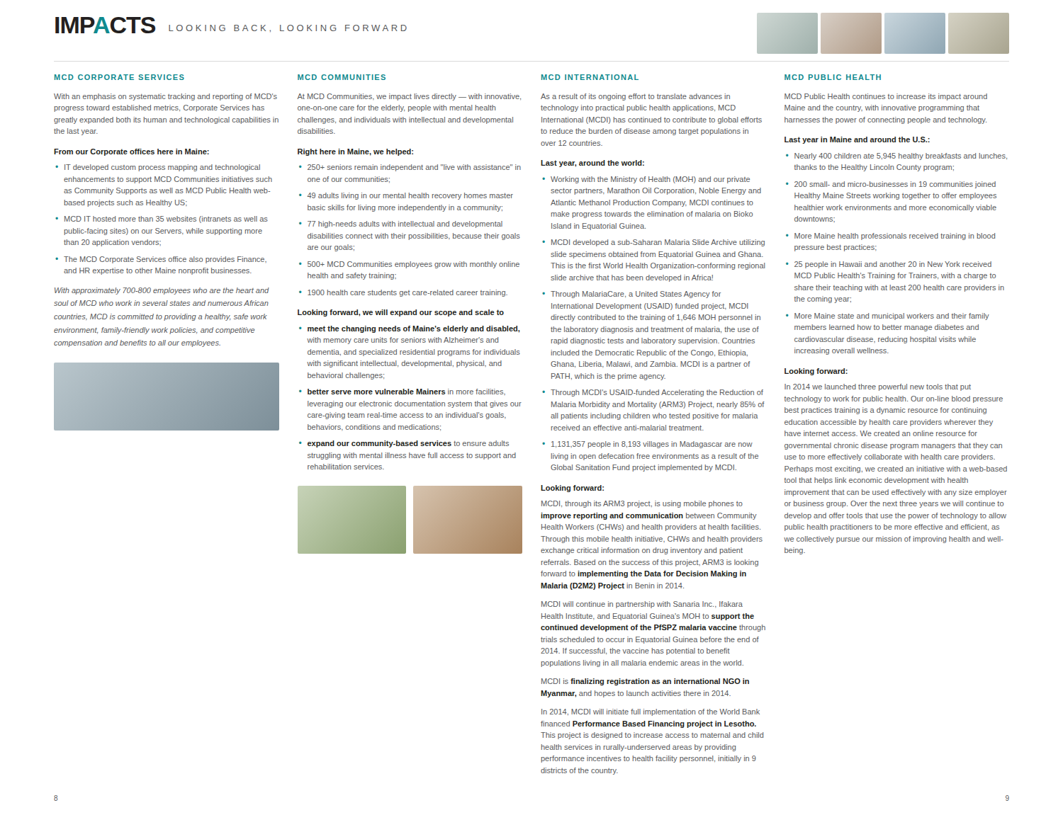IMPACTS
Looking Back, Looking Forward
MCD Corporate Services
With an emphasis on systematic tracking and reporting of MCD's progress toward established metrics, Corporate Services has greatly expanded both its human and technological capabilities in the last year.
From our Corporate offices here in Maine:
IT developed custom process mapping and technological enhancements to support MCD Communities initiatives such as Community Supports as well as MCD Public Health web-based projects such as Healthy US;
MCD IT hosted more than 35 websites (intranets as well as public-facing sites) on our Servers, while supporting more than 20 application vendors;
The MCD Corporate Services office also provides Finance, and HR expertise to other Maine nonprofit businesses.
With approximately 700-800 employees who are the heart and soul of MCD who work in several states and numerous African countries, MCD is committed to providing a healthy, safe work environment, family-friendly work policies, and competitive compensation and benefits to all our employees.
MCD Communities
At MCD Communities, we impact lives directly — with innovative, one-on-one care for the elderly, people with mental health challenges, and individuals with intellectual and developmental disabilities.
Right here in Maine, we helped:
250+ seniors remain independent and "live with assistance" in one of our communities;
49 adults living in our mental health recovery homes master basic skills for living more independently in a community;
77 high-needs adults with intellectual and developmental disabilities connect with their possibilities, because their goals are our goals;
500+ MCD Communities employees grow with monthly online health and safety training;
1900 health care students get care-related career training.
Looking forward, we will expand our scope and scale to
meet the changing needs of Maine's elderly and disabled, with memory care units for seniors with Alzheimer's and dementia, and specialized residential programs for individuals with significant intellectual, developmental, physical, and behavioral challenges;
better serve more vulnerable Mainers in more facilities, leveraging our electronic documentation system that gives our care-giving team real-time access to an individual's goals, behaviors, conditions and medications;
expand our community-based services to ensure adults struggling with mental illness have full access to support and rehabilitation services.
MCD International
As a result of its ongoing effort to translate advances in technology into practical public health applications, MCD International (MCDI) has continued to contribute to global efforts to reduce the burden of disease among target populations in over 12 countries.
Last year, around the world:
Working with the Ministry of Health (MOH) and our private sector partners, Marathon Oil Corporation, Noble Energy and Atlantic Methanol Production Company, MCDI continues to make progress towards the elimination of malaria on Bioko Island in Equatorial Guinea.
MCDI developed a sub-Saharan Malaria Slide Archive utilizing slide specimens obtained from Equatorial Guinea and Ghana. This is the first World Health Organization-conforming regional slide archive that has been developed in Africa!
Through MalariaCare, a United States Agency for International Development (USAID) funded project, MCDI directly contributed to the training of 1,646 MOH personnel in the laboratory diagnosis and treatment of malaria, the use of rapid diagnostic tests and laboratory supervision. Countries included the Democratic Republic of the Congo, Ethiopia, Ghana, Liberia, Malawi, and Zambia. MCDI is a partner of PATH, which is the prime agency.
Through MCDI's USAID-funded Accelerating the Reduction of Malaria Morbidity and Mortality (ARM3) Project, nearly 85% of all patients including children who tested positive for malaria received an effective anti-malarial treatment.
1,131,357 people in 8,193 villages in Madagascar are now living in open defecation free environments as a result of the Global Sanitation Fund project implemented by MCDI.
Looking forward:
MCDI, through its ARM3 project, is using mobile phones to improve reporting and communication between Community Health Workers (CHWs) and health providers at health facilities. Through this mobile health initiative, CHWs and health providers exchange critical information on drug inventory and patient referrals. Based on the success of this project, ARM3 is looking forward to implementing the Data for Decision Making in Malaria (D2M2) Project in Benin in 2014.
MCDI will continue in partnership with Sanaria Inc., Ifakara Health Institute, and Equatorial Guinea's MOH to support the continued development of the PfSPZ malaria vaccine through trials scheduled to occur in Equatorial Guinea before the end of 2014. If successful, the vaccine has potential to benefit populations living in all malaria endemic areas in the world.
MCDI is finalizing registration as an international NGO in Myanmar, and hopes to launch activities there in 2014.
In 2014, MCDI will initiate full implementation of the World Bank financed Performance Based Financing project in Lesotho. This project is designed to increase access to maternal and child health services in rurally-underserved areas by providing performance incentives to health facility personnel, initially in 9 districts of the country.
MCD Public Health
MCD Public Health continues to increase its impact around Maine and the country, with innovative programming that harnesses the power of connecting people and technology.
Last year in Maine and around the U.S.:
Nearly 400 children ate 5,945 healthy breakfasts and lunches, thanks to the Healthy Lincoln County program;
200 small- and micro-businesses in 19 communities joined Healthy Maine Streets working together to offer employees healthier work environments and more economically viable downtowns;
More Maine health professionals received training in blood pressure best practices;
25 people in Hawaii and another 20 in New York received MCD Public Health's Training for Trainers, with a charge to share their teaching with at least 200 health care providers in the coming year;
More Maine state and municipal workers and their family members learned how to better manage diabetes and cardiovascular disease, reducing hospital visits while increasing overall wellness.
Looking forward:
In 2014 we launched three powerful new tools that put technology to work for public health. Our on-line blood pressure best practices training is a dynamic resource for continuing education accessible by health care providers wherever they have internet access. We created an online resource for governmental chronic disease program managers that they can use to more effectively collaborate with health care providers. Perhaps most exciting, we created an initiative with a web-based tool that helps link economic development with health improvement that can be used effectively with any size employer or business group. Over the next three years we will continue to develop and offer tools that use the power of technology to allow public health practitioners to be more effective and efficient, as we collectively pursue our mission of improving health and well-being.
8 9